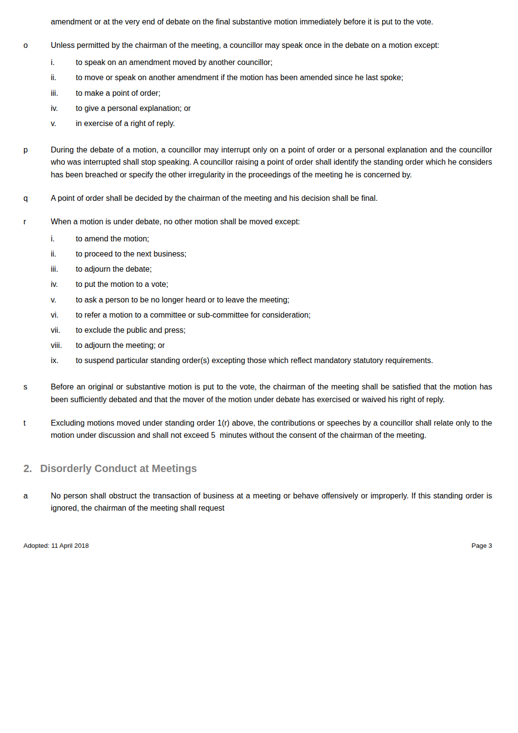amendment or at the very end of debate on the final substantive motion immediately before it is put to the vote.
o
Unless permitted by the chairman of the meeting, a councillor may speak once in the debate on a motion except:
i. to speak on an amendment moved by another councillor;
ii. to move or speak on another amendment if the motion has been amended since he last spoke;
iii. to make a point of order;
iv. to give a personal explanation; or
v. in exercise of a right of reply.
p
During the debate of a motion, a councillor may interrupt only on a point of order or a personal explanation and the councillor who was interrupted shall stop speaking. A councillor raising a point of order shall identify the standing order which he considers has been breached or specify the other irregularity in the proceedings of the meeting he is concerned by.
q
A point of order shall be decided by the chairman of the meeting and his decision shall be final.
r
When a motion is under debate, no other motion shall be moved except:
i. to amend the motion;
ii. to proceed to the next business;
iii. to adjourn the debate;
iv. to put the motion to a vote;
v. to ask a person to be no longer heard or to leave the meeting;
vi. to refer a motion to a committee or sub-committee for consideration;
vii. to exclude the public and press;
viii. to adjourn the meeting; or
ix. to suspend particular standing order(s) excepting those which reflect mandatory statutory requirements.
s
Before an original or substantive motion is put to the vote, the chairman of the meeting shall be satisfied that the motion has been sufficiently debated and that the mover of the motion under debate has exercised or waived his right of reply.
t
Excluding motions moved under standing order 1(r) above, the contributions or speeches by a councillor shall relate only to the motion under discussion and shall not exceed 5 minutes without the consent of the chairman of the meeting.
2. Disorderly Conduct at Meetings
a
No person shall obstruct the transaction of business at a meeting or behave offensively or improperly. If this standing order is ignored, the chairman of the meeting shall request
Adopted: 11 April 2018
Page 3